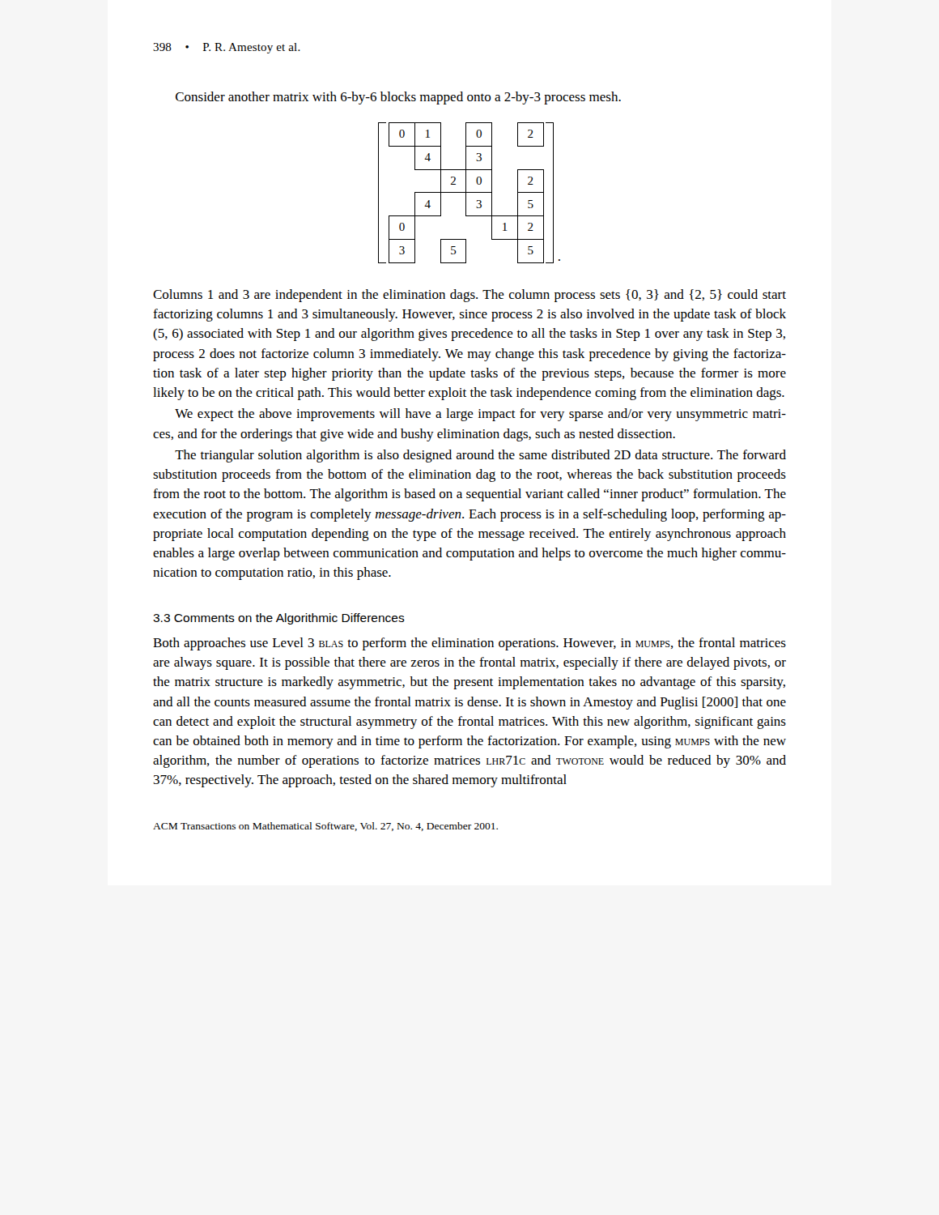398•P. R. Amestoy et al.
Consider another matrix with 6-by-6 blocks mapped onto a 2-by-3 process mesh.
| 0 | 1 | | 0 | | 2 |
| | 4 | | 3 | | |
| | | 2 | 0 | | 2 |
| | 4 | | 3 | | 5 |
| 0 | | | | 1 | 2 |
| 3 | | 5 | | | 5 |
.
Columns 1 and 3 are independent in the elimination dags. The column process sets {0, 3} and {2, 5} could start factorizing columns 1 and 3 simultaneously. However, since process 2 is also involved in the update task of block (5, 6) associated with Step 1 and our algorithm gives precedence to all the tasks in Step 1 over any task in Step 3, process 2 does not factorize column 3 immediately. We may change this task precedence by giving the factorization task of a later step higher priority than the update tasks of the previous steps, because the former is more likely to be on the critical path. This would better exploit the task independence coming from the elimination dags.
We expect the above improvements will have a large impact for very sparse and/or very unsymmetric matrices, and for the orderings that give wide and bushy elimination dags, such as nested dissection.
The triangular solution algorithm is also designed around the same distributed 2D data structure. The forward substitution proceeds from the bottom of the elimination dag to the root, whereas the back substitution proceeds from the root to the bottom. The algorithm is based on a sequential variant called “inner product” formulation. The execution of the program is completely message-driven. Each process is in a self-scheduling loop, performing appropriate local computation depending on the type of the message received. The entirely asynchronous approach enables a large overlap between communication and computation and helps to overcome the much higher communication to computation ratio, in this phase.
3.3 Comments on the Algorithmic Differences
Both approaches use Level 3 blas to perform the elimination operations. However, in mumps, the frontal matrices are always square. It is possible that there are zeros in the frontal matrix, especially if there are delayed pivots, or the matrix structure is markedly asymmetric, but the present implementation takes no advantage of this sparsity, and all the counts measured assume the frontal matrix is dense. It is shown in Amestoy and Puglisi [2000] that one can detect and exploit the structural asymmetry of the frontal matrices. With this new algorithm, significant gains can be obtained both in memory and in time to perform the factorization. For example, using mumps with the new algorithm, the number of operations to factorize matrices lhr71c and twotone would be reduced by 30% and 37%, respectively. The approach, tested on the shared memory multifrontal
ACM Transactions on Mathematical Software, Vol. 27, No. 4, December 2001.